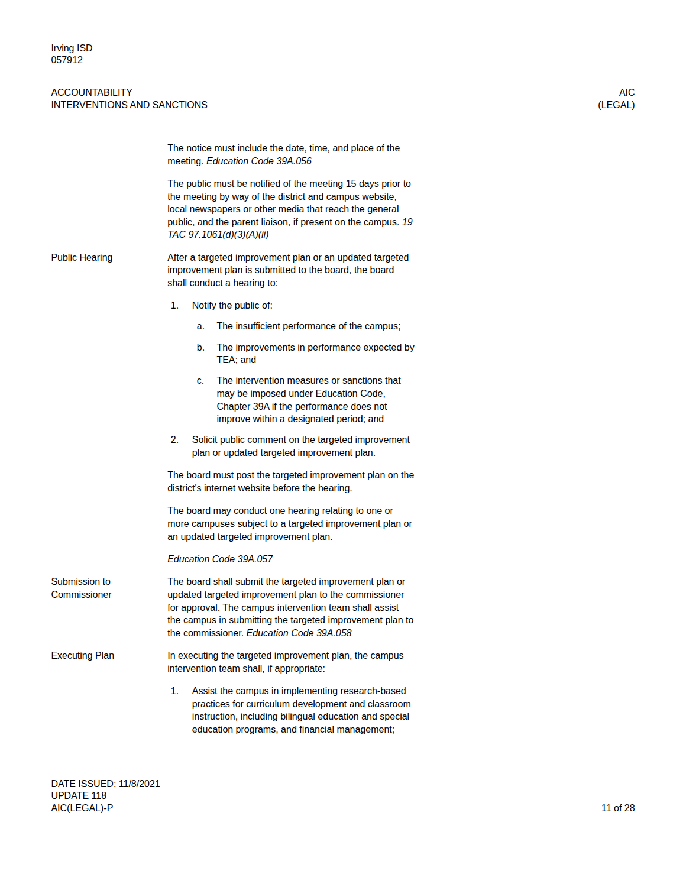Irving ISD
057912
ACCOUNTABILITY
INTERVENTIONS AND SANCTIONS
AIC
(LEGAL)
The notice must include the date, time, and place of the meeting. Education Code 39A.056
The public must be notified of the meeting 15 days prior to the meeting by way of the district and campus website, local newspapers or other media that reach the general public, and the parent liaison, if present on the campus. 19 TAC 97.1061(d)(3)(A)(ii)
Public Hearing
After a targeted improvement plan or an updated targeted improvement plan is submitted to the board, the board shall conduct a hearing to:
Notify the public of:
The insufficient performance of the campus;
The improvements in performance expected by TEA; and
The intervention measures or sanctions that may be imposed under Education Code, Chapter 39A if the performance does not improve within a designated period; and
Solicit public comment on the targeted improvement plan or updated targeted improvement plan.
The board must post the targeted improvement plan on the district's internet website before the hearing.
The board may conduct one hearing relating to one or more campuses subject to a targeted improvement plan or an updated targeted improvement plan.
Education Code 39A.057
Submission to Commissioner
The board shall submit the targeted improvement plan or updated targeted improvement plan to the commissioner for approval. The campus intervention team shall assist the campus in submitting the targeted improvement plan to the commissioner. Education Code 39A.058
Executing Plan
In executing the targeted improvement plan, the campus intervention team shall, if appropriate:
Assist the campus in implementing research-based practices for curriculum development and classroom instruction, including bilingual education and special education programs, and financial management;
DATE ISSUED: 11/8/2021
UPDATE 118
AIC(LEGAL)-P
11 of 28